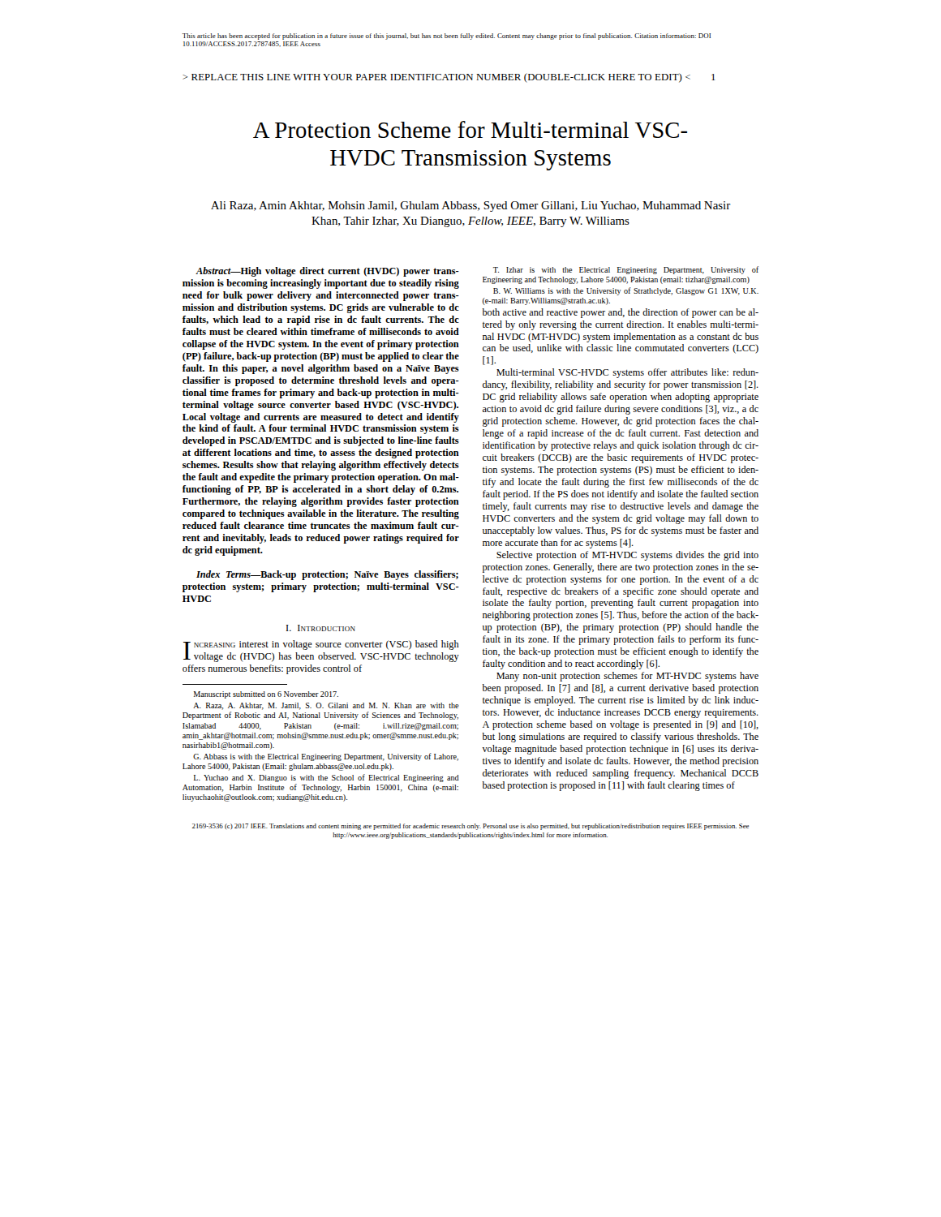This article has been accepted for publication in a future issue of this journal, but has not been fully edited. Content may change prior to final publication. Citation information: DOI 10.1109/ACCESS.2017.2787485, IEEE Access
> REPLACE THIS LINE WITH YOUR PAPER IDENTIFICATION NUMBER (DOUBLE-CLICK HERE TO EDIT) <1
A Protection Scheme for Multi-terminal VSC-HVDC Transmission Systems
Ali Raza, Amin Akhtar, Mohsin Jamil, Ghulam Abbass, Syed Omer Gillani, Liu Yuchao, Muhammad Nasir Khan, Tahir Izhar, Xu Dianguo, Fellow, IEEE, Barry W. Williams
Abstract—High voltage direct current (HVDC) power transmission is becoming increasingly important due to steadily rising need for bulk power delivery and interconnected power transmission and distribution systems. DC grids are vulnerable to dc faults, which lead to a rapid rise in dc fault currents. The dc faults must be cleared within timeframe of milliseconds to avoid collapse of the HVDC system. In the event of primary protection (PP) failure, back-up protection (BP) must be applied to clear the fault. In this paper, a novel algorithm based on a Naïve Bayes classifier is proposed to determine threshold levels and operational time frames for primary and back-up protection in multi-terminal voltage source converter based HVDC (VSC-HVDC). Local voltage and currents are measured to detect and identify the kind of fault. A four terminal HVDC transmission system is developed in PSCAD/EMTDC and is subjected to line-line faults at different locations and time, to assess the designed protection schemes. Results show that relaying algorithm effectively detects the fault and expedite the primary protection operation. On malfunctioning of PP, BP is accelerated in a short delay of 0.2ms. Furthermore, the relaying algorithm provides faster protection compared to techniques available in the literature. The resulting reduced fault clearance time truncates the maximum fault current and inevitably, leads to reduced power ratings required for dc grid equipment.
Index Terms—Back-up protection; Naïve Bayes classifiers; protection system; primary protection; multi-terminal VSC-HVDC
I. Introduction
Increasing interest in voltage source converter (VSC) based high voltage dc (HVDC) has been observed. VSC-HVDC technology offers numerous benefits: provides control of
Manuscript submitted on 6 November 2017.
A. Raza, A. Akhtar, M. Jamil, S. O. Gilani and M. N. Khan are with the Department of Robotic and AI, National University of Sciences and Technology, Islamabad 44000, Pakistan (e-mail: i.will.rize@gmail.com; amin_akhtar@hotmail.com; mohsin@smme.nust.edu.pk; omer@smme.nust.edu.pk; nasirhabib1@hotmail.com).
G. Abbass is with the Electrical Engineering Department, University of Lahore, Lahore 54000, Pakistan (Email: ghulam.abbass@ee.uol.edu.pk).
L. Yuchao and X. Dianguo is with the School of Electrical Engineering and Automation, Harbin Institute of Technology, Harbin 150001, China (e-mail: liuyuchaohit@outlook.com; xudiang@hit.edu.cn).
T. Izhar is with the Electrical Engineering Department, University of Engineering and Technology, Lahore 54000, Pakistan (email: tizhar@gmail.com)
B. W. Williams is with the University of Strathclyde, Glasgow G1 1XW, U.K. (e-mail: Barry.Williams@strath.ac.uk).
both active and reactive power and, the direction of power can be altered by only reversing the current direction. It enables multi-terminal HVDC (MT-HVDC) system implementation as a constant dc bus can be used, unlike with classic line commutated converters (LCC) [1].
Multi-terminal VSC-HVDC systems offer attributes like: redundancy, flexibility, reliability and security for power transmission [2]. DC grid reliability allows safe operation when adopting appropriate action to avoid dc grid failure during severe conditions [3], viz., a dc grid protection scheme. However, dc grid protection faces the challenge of a rapid increase of the dc fault current. Fast detection and identification by protective relays and quick isolation through dc circuit breakers (DCCB) are the basic requirements of HVDC protection systems. The protection systems (PS) must be efficient to identify and locate the fault during the first few milliseconds of the dc fault period. If the PS does not identify and isolate the faulted section timely, fault currents may rise to destructive levels and damage the HVDC converters and the system dc grid voltage may fall down to unacceptably low values. Thus, PS for dc systems must be faster and more accurate than for ac systems [4].
Selective protection of MT-HVDC systems divides the grid into protection zones. Generally, there are two protection zones in the selective dc protection systems for one portion. In the event of a dc fault, respective dc breakers of a specific zone should operate and isolate the faulty portion, preventing fault current propagation into neighboring protection zones [5]. Thus, before the action of the back-up protection (BP), the primary protection (PP) should handle the fault in its zone. If the primary protection fails to perform its function, the back-up protection must be efficient enough to identify the faulty condition and to react accordingly [6].
Many non-unit protection schemes for MT-HVDC systems have been proposed. In [7] and [8], a current derivative based protection technique is employed. The current rise is limited by dc link inductors. However, dc inductance increases DCCB energy requirements. A protection scheme based on voltage is presented in [9] and [10], but long simulations are required to classify various thresholds. The voltage magnitude based protection technique in [6] uses its derivatives to identify and isolate dc faults. However, the method precision deteriorates with reduced sampling frequency. Mechanical DCCB based protection is proposed in [11] with fault clearing times of
2169-3536 (c) 2017 IEEE. Translations and content mining are permitted for academic research only. Personal use is also permitted, but republication/redistribution requires IEEE permission. See
http://www.ieee.org/publications_standards/publications/rights/index.html for more information.